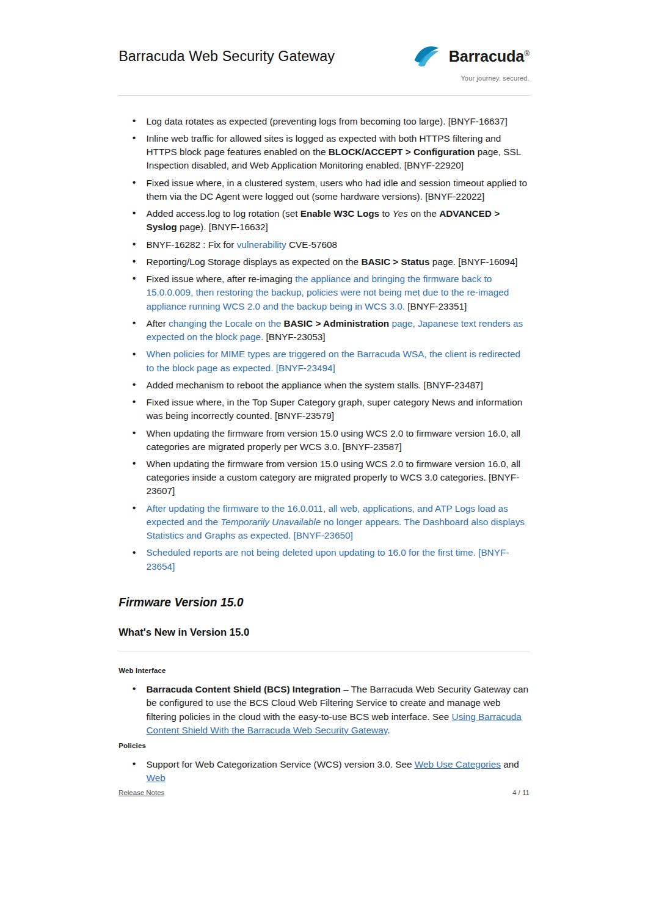Barracuda Web Security Gateway
Barracuda®
Your journey, secured.
Log data rotates as expected (preventing logs from becoming too large). [BNYF-16637]
Inline web traffic for allowed sites is logged as expected with both HTTPS filtering and HTTPS block page features enabled on the BLOCK/ACCEPT > Configuration page, SSL Inspection disabled, and Web Application Monitoring enabled. [BNYF-22920]
Fixed issue where, in a clustered system, users who had idle and session timeout applied to them via the DC Agent were logged out (some hardware versions). [BNYF-22022]
Added access.log to log rotation (set Enable W3C Logs to Yes on the ADVANCED > Syslog page). [BNYF-16632]
BNYF-16282 : Fix for vulnerability CVE-57608
Reporting/Log Storage displays as expected on the BASIC > Status page. [BNYF-16094]
Fixed issue where, after re-imaging the appliance and bringing the firmware back to 15.0.0.009, then restoring the backup, policies were not being met due to the re-imaged appliance running WCS 2.0 and the backup being in WCS 3.0. [BNYF-23351]
After changing the Locale on the BASIC > Administration page, Japanese text renders as expected on the block page. [BNYF-23053]
When policies for MIME types are triggered on the Barracuda WSA, the client is redirected to the block page as expected. [BNYF-23494]
Added mechanism to reboot the appliance when the system stalls. [BNYF-23487]
Fixed issue where, in the Top Super Category graph, super category News and information was being incorrectly counted. [BNYF-23579]
When updating the firmware from version 15.0 using WCS 2.0 to firmware version 16.0, all categories are migrated properly per WCS 3.0. [BNYF-23587]
When updating the firmware from version 15.0 using WCS 2.0 to firmware version 16.0, all categories inside a custom category are migrated properly to WCS 3.0 categories. [BNYF-23607]
After updating the firmware to the 16.0.011, all web, applications, and ATP Logs load as expected and the Temporarily Unavailable no longer appears. The Dashboard also displays Statistics and Graphs as expected. [BNYF-23650]
Scheduled reports are not being deleted upon updating to 16.0 for the first time. [BNYF-23654]
Firmware Version 15.0
What's New in Version 15.0
Web Interface
Barracuda Content Shield (BCS) Integration – The Barracuda Web Security Gateway can be configured to use the BCS Cloud Web Filtering Service to create and manage web filtering policies in the cloud with the easy-to-use BCS web interface. See Using Barracuda Content Shield With the Barracuda Web Security Gateway.
Policies
Support for Web Categorization Service (WCS) version 3.0. See Web Use Categories and Web
Release Notes
4 / 11